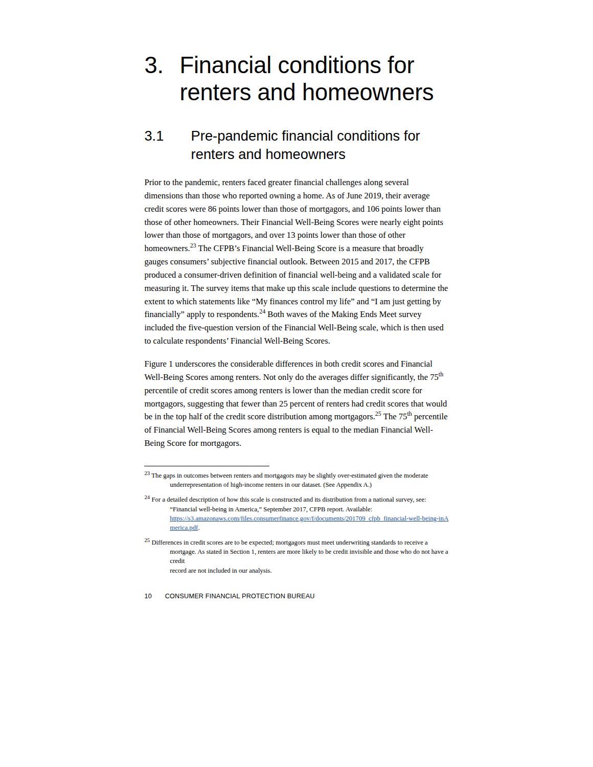3. Financial conditions for renters and homeowners
3.1 Pre-pandemic financial conditions for renters and homeowners
Prior to the pandemic, renters faced greater financial challenges along several dimensions than those who reported owning a home. As of June 2019, their average credit scores were 86 points lower than those of mortgagors, and 106 points lower than those of other homeowners. Their Financial Well-Being Scores were nearly eight points lower than those of mortgagors, and over 13 points lower than those of other homeowners.23 The CFPB’s Financial Well-Being Score is a measure that broadly gauges consumers’ subjective financial outlook. Between 2015 and 2017, the CFPB produced a consumer-driven definition of financial well-being and a validated scale for measuring it. The survey items that make up this scale include questions to determine the extent to which statements like “My finances control my life” and “I am just getting by financially” apply to respondents.24 Both waves of the Making Ends Meet survey included the five-question version of the Financial Well-Being scale, which is then used to calculate respondents’ Financial Well-Being Scores.
Figure 1 underscores the considerable differences in both credit scores and Financial Well-Being Scores among renters. Not only do the averages differ significantly, the 75th percentile of credit scores among renters is lower than the median credit score for mortgagors, suggesting that fewer than 25 percent of renters had credit scores that would be in the top half of the credit score distribution among mortgagors.25 The 75th percentile of Financial Well-Being Scores among renters is equal to the median Financial Well-Being Score for mortgagors.
23 The gaps in outcomes between renters and mortgagors may be slightly over-estimated given the moderate underrepresentation of high-income renters in our dataset. (See Appendix A.)
24 For a detailed description of how this scale is constructed and its distribution from a national survey, see: “Financial well-being in America,” September 2017, CFPB report. Available: https://s3.amazonaws.com/files.consumerfinance.gov/f/documents/201709_cfpb_financial-well-being-inAmerica.pdf.
25 Differences in credit scores are to be expected; mortgagors must meet underwriting standards to receive a mortgage. As stated in Section 1, renters are more likely to be credit invisible and those who do not have a credit record are not included in our analysis.
10 CONSUMER FINANCIAL PROTECTION BUREAU